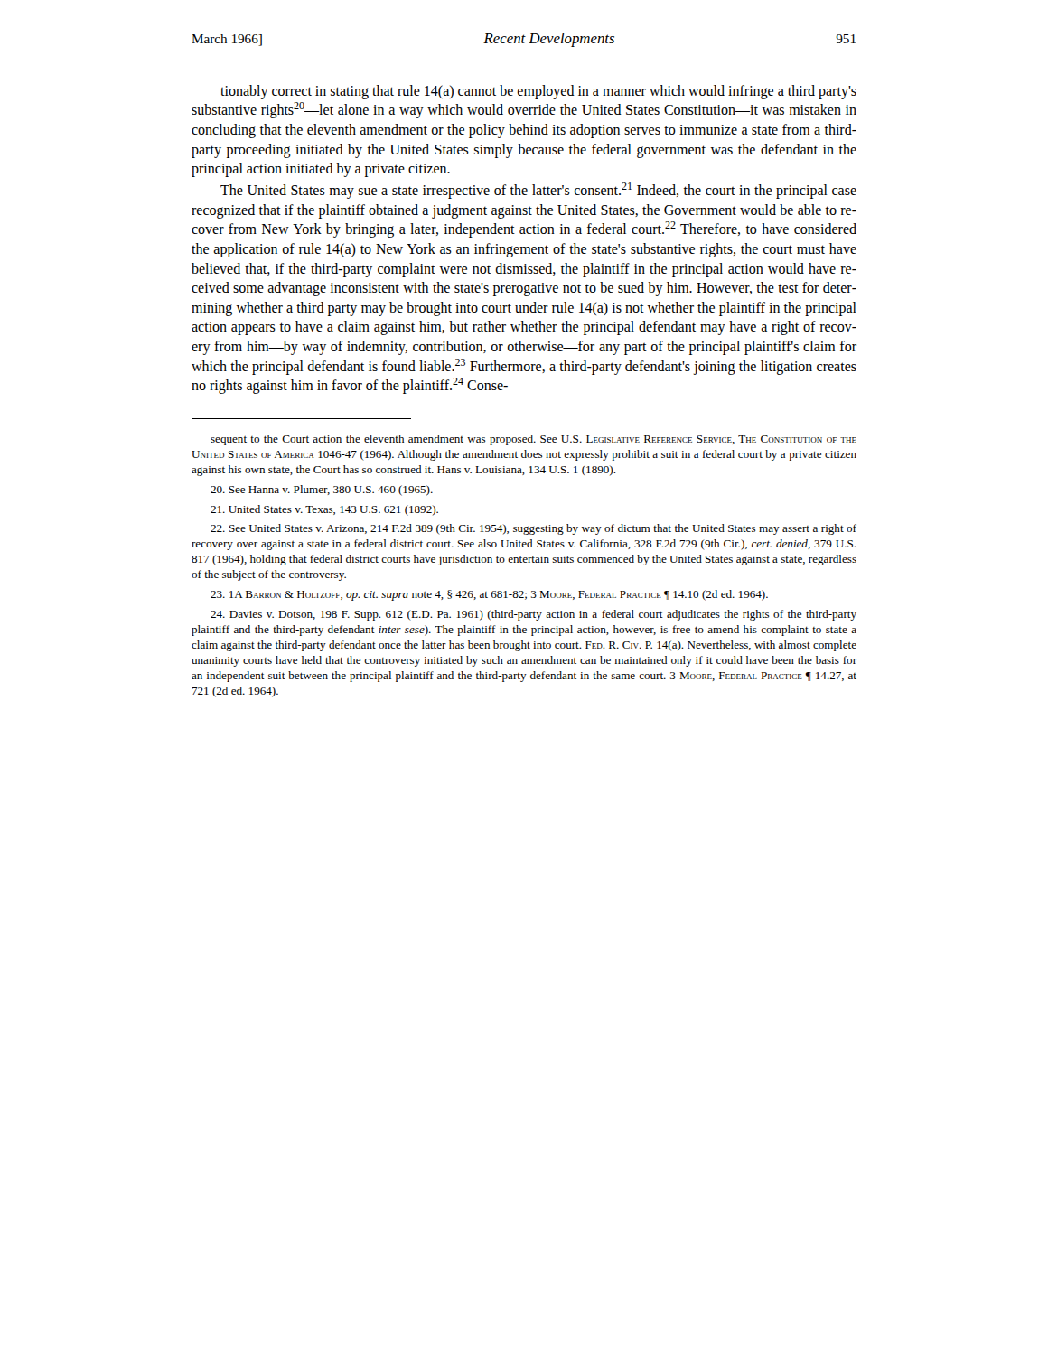March 1966] Recent Developments 951
tionably correct in stating that rule 14(a) cannot be employed in a manner which would infringe a third party's substantive rights20—let alone in a way which would override the United States Constitution—it was mistaken in concluding that the eleventh amendment or the policy behind its adoption serves to immunize a state from a third-party proceeding initiated by the United States simply because the federal government was the defendant in the principal action initiated by a private citizen.
The United States may sue a state irrespective of the latter's consent.21 Indeed, the court in the principal case recognized that if the plaintiff obtained a judgment against the United States, the Government would be able to recover from New York by bringing a later, independent action in a federal court.22 Therefore, to have considered the application of rule 14(a) to New York as an infringement of the state's substantive rights, the court must have believed that, if the third-party complaint were not dismissed, the plaintiff in the principal action would have received some advantage inconsistent with the state's prerogative not to be sued by him. However, the test for determining whether a third party may be brought into court under rule 14(a) is not whether the plaintiff in the principal action appears to have a claim against him, but rather whether the principal defendant may have a right of recovery from him—by way of indemnity, contribution, or otherwise—for any part of the principal plaintiff's claim for which the principal defendant is found liable.23 Furthermore, a third-party defendant's joining the litigation creates no rights against him in favor of the plaintiff.24 Conse-
sequent to the Court action the eleventh amendment was proposed. See U.S. Legislative Reference Service, The Constitution of the United States of America 1046-47 (1964). Although the amendment does not expressly prohibit a suit in a federal court by a private citizen against his own state, the Court has so construed it. Hans v. Louisiana, 134 U.S. 1 (1890).
20. See Hanna v. Plumer, 380 U.S. 460 (1965).
21. United States v. Texas, 143 U.S. 621 (1892).
22. See United States v. Arizona, 214 F.2d 389 (9th Cir. 1954), suggesting by way of dictum that the United States may assert a right of recovery over against a state in a federal district court. See also United States v. California, 328 F.2d 729 (9th Cir.), cert. denied, 379 U.S. 817 (1964), holding that federal district courts have jurisdiction to entertain suits commenced by the United States against a state, regardless of the subject of the controversy.
23. 1A Barron & Holtzoff, op. cit. supra note 4, 426, at 681-82; 3 Moore, Federal Practice ¶ 14.10 (2d ed. 1964).
24. Davies v. Dotson, 198 F. Supp. 612 (E.D. Pa. 1961) (third-party action in a federal court adjudicates the rights of the third-party plaintiff and the third-party defendant inter sese). The plaintiff in the principal action, however, is free to amend his complaint to state a claim against the third-party defendant once the latter has been brought into court. Fed. R. Civ. P. 14(a). Nevertheless, with almost complete unanimity courts have held that the controversy initiated by such an amendment can be maintained only if it could have been the basis for an independent suit between the principal plaintiff and the third-party defendant in the same court. 3 Moore, Federal Practice ¶ 14.27, at 721 (2d ed. 1964).